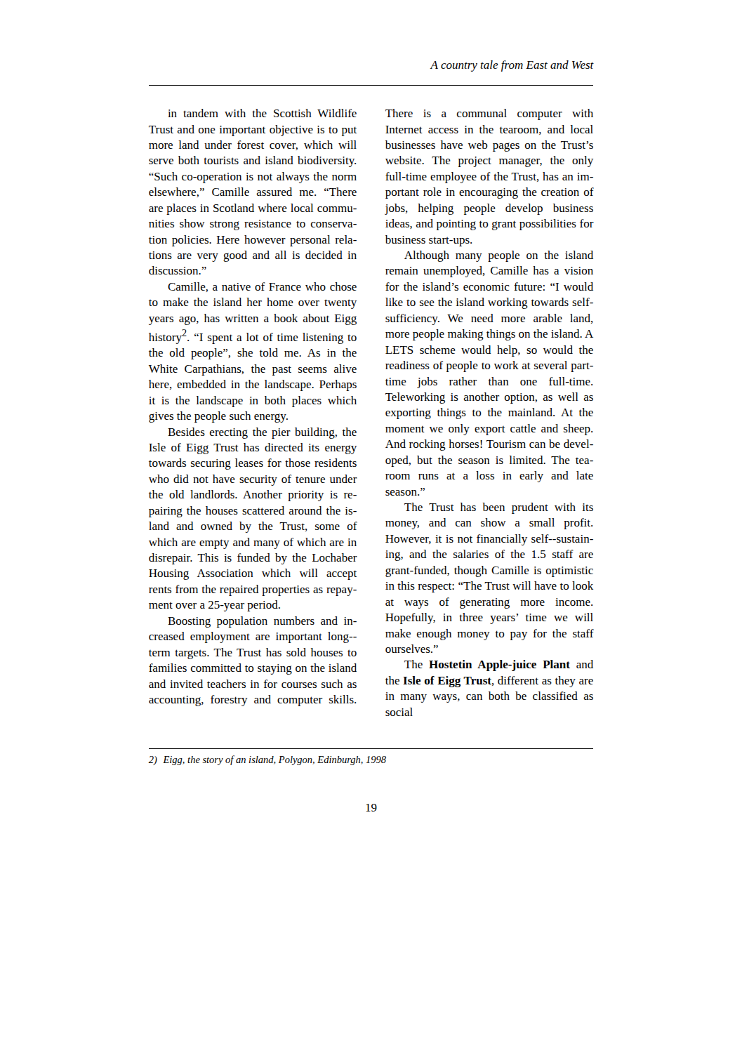A country tale from East and West
in tandem with the Scottish Wildlife Trust and one important objective is to put more land under forest cover, which will serve both tourists and island biodiversity. “Such co-operation is not always the norm elsewhere,” Camille assured me. “There are places in Scotland where local communities show strong resistance to conservation policies. Here however personal relations are very good and all is decided in discussion.”
Camille, a native of France who chose to make the island her home over twenty years ago, has written a book about Eigg history2. “I spent a lot of time listening to the old people”, she told me. As in the White Carpathians, the past seems alive here, embedded in the landscape. Perhaps it is the landscape in both places which gives the people such energy.
Besides erecting the pier building, the Isle of Eigg Trust has directed its energy towards securing leases for those residents who did not have security of tenure under the old landlords. Another priority is repairing the houses scattered around the island and owned by the Trust, some of which are empty and many of which are in disrepair. This is funded by the Lochaber Housing Association which will accept rents from the repaired properties as repayment over a 25-year period.
Boosting population numbers and increased employment are important long-⁠-term targets. The Trust has sold houses to families committed to staying on the island and invited teachers in for courses such as accounting, forestry and computer skills. There is a communal computer with Internet access in the tearoom, and local businesses have web pages on the Trust’s website. The project manager, the only full-time employee of the Trust, has an important role in encouraging the creation of jobs, helping people develop business ideas, and pointing to grant possibilities for business start-ups.
Although many people on the island remain unemployed, Camille has a vision for the island’s economic future: “I would like to see the island working towards self-sufficiency. We need more arable land, more people making things on the island. A LETS scheme would help, so would the readiness of people to work at several part-time jobs rather than one full-time. Teleworking is another option, as well as exporting things to the mainland. At the moment we only export cattle and sheep. And rocking horses! Tourism can be developed, but the season is limited. The tea-room runs at a loss in early and late season.”
The Trust has been prudent with its money, and can show a small profit. However, it is not financially self-⁠-sustaining, and the salaries of the 1.5 staff are grant-funded, though Camille is optimistic in this respect: “The Trust will have to look at ways of generating more income. Hopefully, in three years’ time we will make enough money to pay for the staff ourselves.”
The Hostetin Apple-juice Plant and the Isle of Eigg Trust, different as they are in many ways, can both be classified as social
2) Eigg, the story of an island, Polygon, Edinburgh, 1998
19